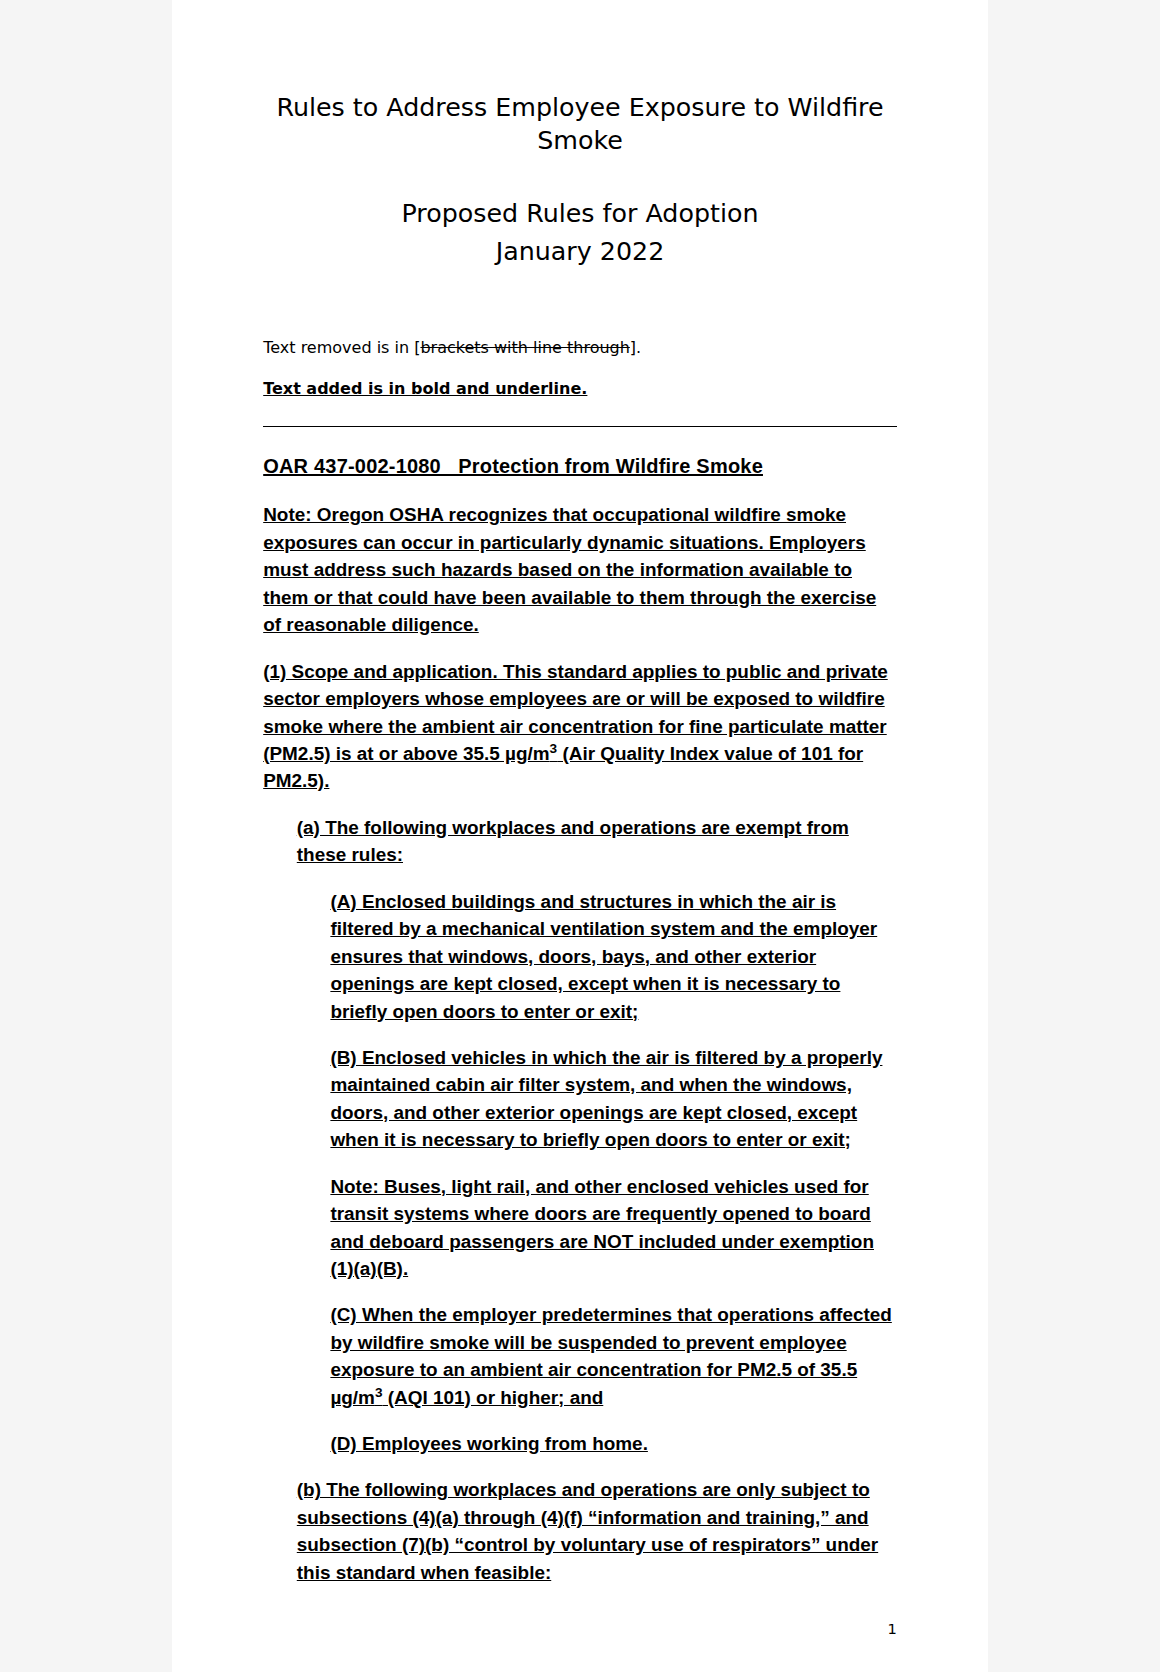Rules to Address Employee Exposure to Wildfire Smoke
Proposed Rules for Adoption
January 2022
Text removed is in [brackets with line through].
Text added is in bold and underline.
OAR 437-002-1080 Protection from Wildfire Smoke
Note: Oregon OSHA recognizes that occupational wildfire smoke exposures can occur in particularly dynamic situations. Employers must address such hazards based on the information available to them or that could have been available to them through the exercise of reasonable diligence.
(1) Scope and application. This standard applies to public and private sector employers whose employees are or will be exposed to wildfire smoke where the ambient air concentration for fine particulate matter (PM2.5) is at or above 35.5 µg/m3 (Air Quality Index value of 101 for PM2.5).
(a) The following workplaces and operations are exempt from these rules:
(A) Enclosed buildings and structures in which the air is filtered by a mechanical ventilation system and the employer ensures that windows, doors, bays, and other exterior openings are kept closed, except when it is necessary to briefly open doors to enter or exit;
(B) Enclosed vehicles in which the air is filtered by a properly maintained cabin air filter system, and when the windows, doors, and other exterior openings are kept closed, except when it is necessary to briefly open doors to enter or exit;
Note: Buses, light rail, and other enclosed vehicles used for transit systems where doors are frequently opened to board and deboard passengers are NOT included under exemption (1)(a)(B).
(C) When the employer predetermines that operations affected by wildfire smoke will be suspended to prevent employee exposure to an ambient air concentration for PM2.5 of 35.5 µg/m3 (AQI 101) or higher; and
(D) Employees working from home.
(b) The following workplaces and operations are only subject to subsections (4)(a) through (4)(f) “information and training,” and subsection (7)(b) “control by voluntary use of respirators” under this standard when feasible:
1